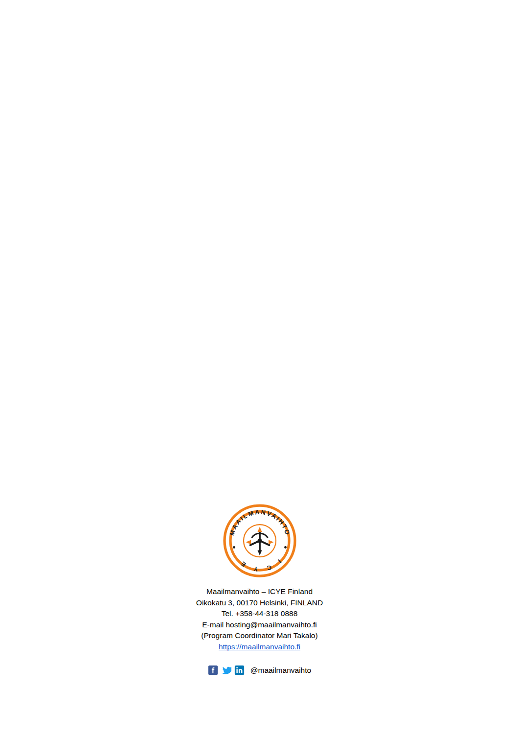MAAILMANVAIHTO I C Y E
Maailmanvaihto – ICYE Finland
Oikokatu 3, 00170 Helsinki, FINLAND
Tel. +358-44-318 0888
E-mail hosting@maailmanvaihto.fi
(Program Coordinator Mari Takalo)
https://maailmanvaihto.fi
@maailmanvaihto